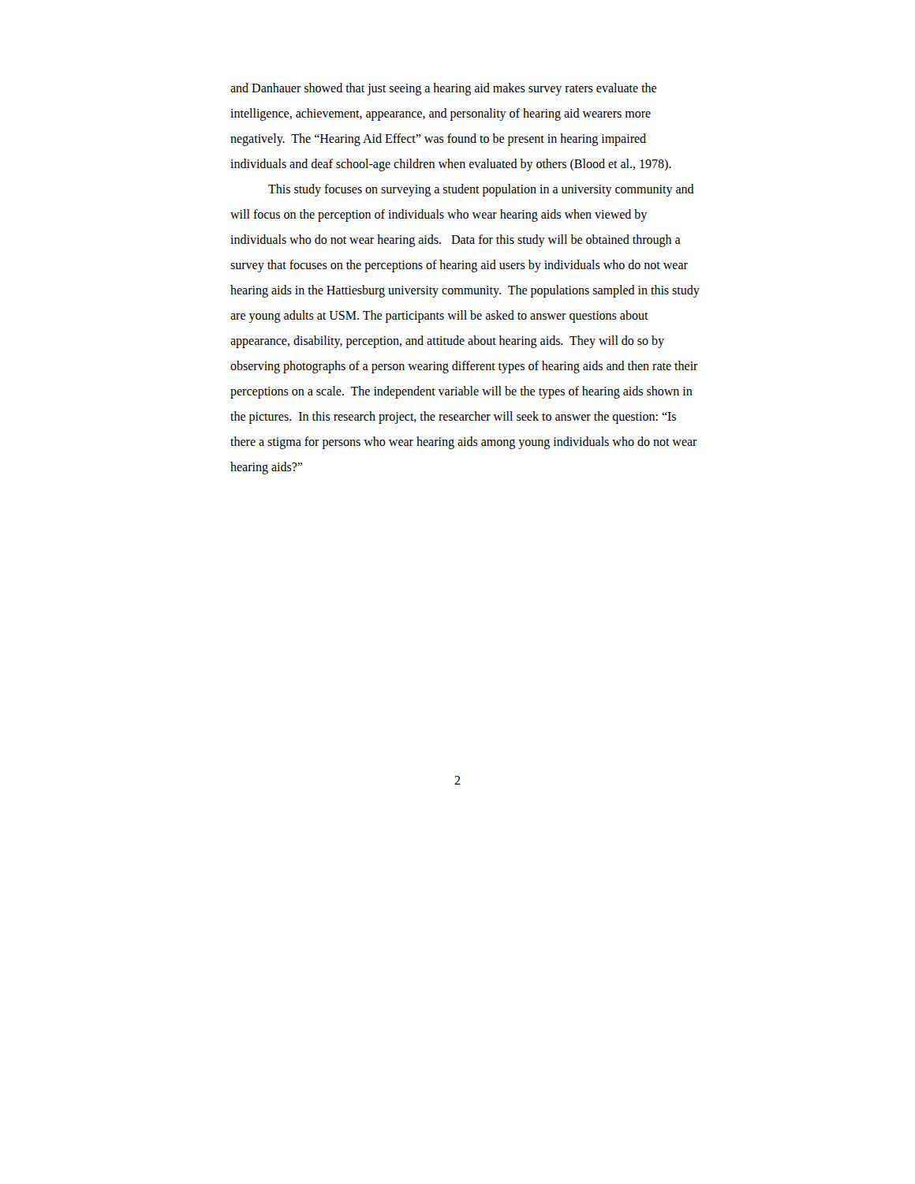and Danhauer showed that just seeing a hearing aid makes survey raters evaluate the intelligence, achievement, appearance, and personality of hearing aid wearers more negatively. The “Hearing Aid Effect” was found to be present in hearing impaired individuals and deaf school-age children when evaluated by others (Blood et al., 1978).
This study focuses on surveying a student population in a university community and will focus on the perception of individuals who wear hearing aids when viewed by individuals who do not wear hearing aids. Data for this study will be obtained through a survey that focuses on the perceptions of hearing aid users by individuals who do not wear hearing aids in the Hattiesburg university community. The populations sampled in this study are young adults at USM. The participants will be asked to answer questions about appearance, disability, perception, and attitude about hearing aids. They will do so by observing photographs of a person wearing different types of hearing aids and then rate their perceptions on a scale. The independent variable will be the types of hearing aids shown in the pictures. In this research project, the researcher will seek to answer the question: “Is there a stigma for persons who wear hearing aids among young individuals who do not wear hearing aids?”
2